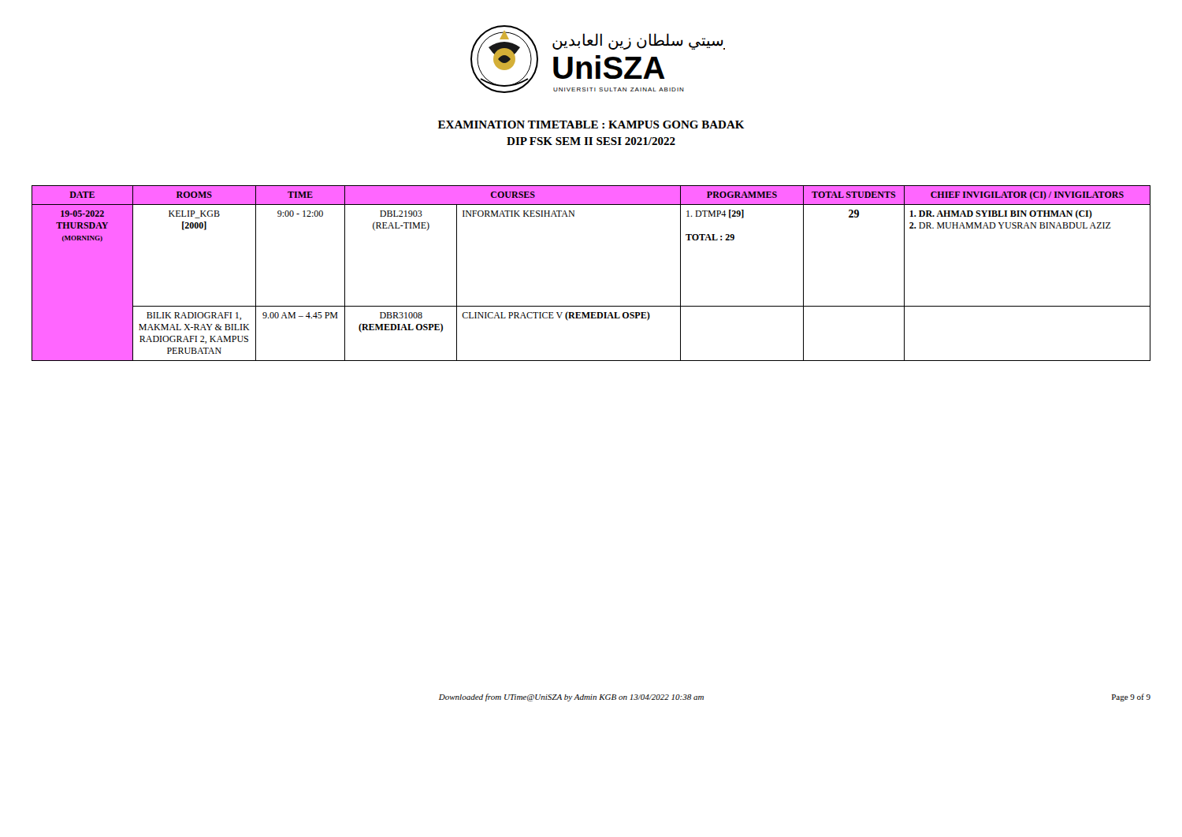بونيورسيتي سلطان زين العابدين UniSZA UNIVERSITI SULTAN ZAINAL ABIDIN
EXAMINATION TIMETABLE : KAMPUS GONG BADAK
DIP FSK SEM II SESI 2021/2022
| DATE | ROOMS | TIME | COURSES | PROGRAMMES | TOTAL STUDENTS | CHIEF INVIGILATOR (CI) / INVIGILATORS |
| --- | --- | --- | --- | --- | --- | --- |
| 19-05-2022 THURSDAY (MORNING) | KELIP_KGB [2000] | 9:00 - 12:00 | DBL21903 (REAL-TIME) | INFORMATIK KESIHATAN | 1. DTMP4 [29] TOTAL : 29 | 29 | 1. DR. AHMAD SYIBLI BIN OTHMAN (CI) 2. DR. MUHAMMAD YUSRAN BINABDUL AZIZ |
| BILIK RADIOGRAFI 1, MAKMAL X-RAY & BILIK RADIOGRAFI 2, KAMPUS PERUBATAN | 9.00 AM – 4.45 PM | DBR31008 (REMEDIAL OSPE) | CLINICAL PRACTICE V (REMEDIAL OSPE) | | | |
Downloaded from UTime@UniSZA by Admin KGB on 13/04/2022 10:38 am
Page 9 of 9